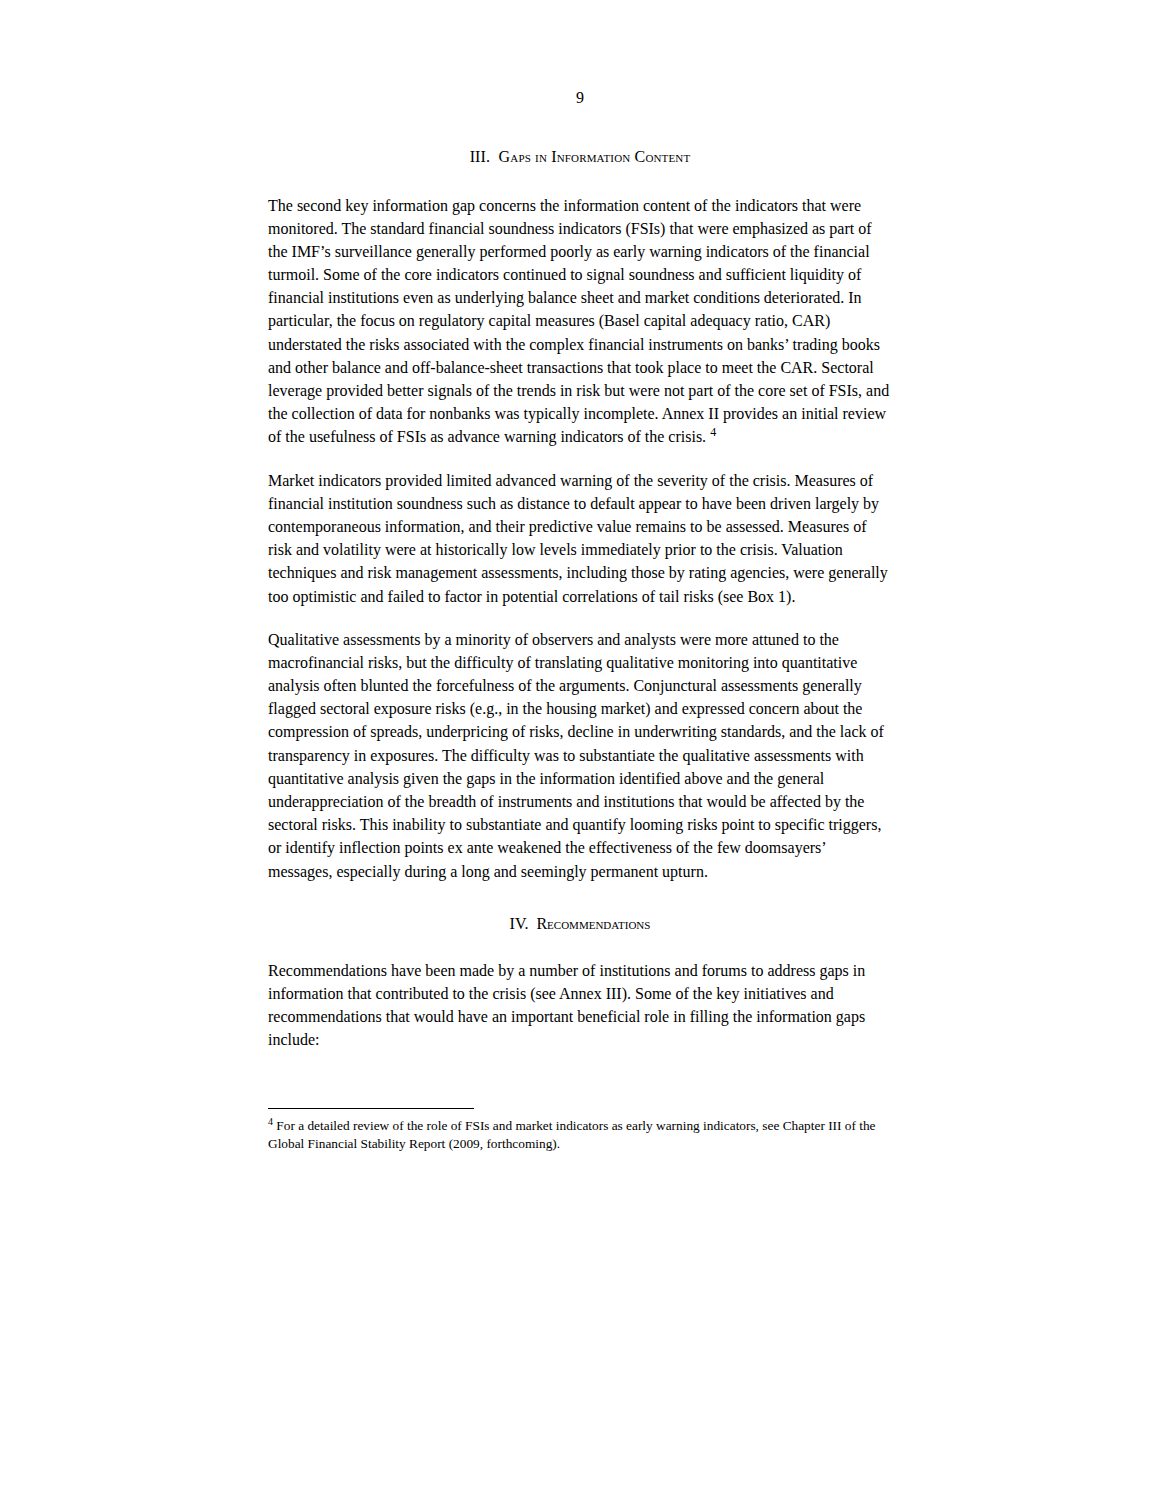9
III. Gaps in Information Content
The second key information gap concerns the information content of the indicators that were monitored. The standard financial soundness indicators (FSIs) that were emphasized as part of the IMF’s surveillance generally performed poorly as early warning indicators of the financial turmoil. Some of the core indicators continued to signal soundness and sufficient liquidity of financial institutions even as underlying balance sheet and market conditions deteriorated. In particular, the focus on regulatory capital measures (Basel capital adequacy ratio, CAR) understated the risks associated with the complex financial instruments on banks’ trading books and other balance and off-balance-sheet transactions that took place to meet the CAR. Sectoral leverage provided better signals of the trends in risk but were not part of the core set of FSIs, and the collection of data for nonbanks was typically incomplete. Annex II provides an initial review of the usefulness of FSIs as advance warning indicators of the crisis. 4
Market indicators provided limited advanced warning of the severity of the crisis. Measures of financial institution soundness such as distance to default appear to have been driven largely by contemporaneous information, and their predictive value remains to be assessed. Measures of risk and volatility were at historically low levels immediately prior to the crisis. Valuation techniques and risk management assessments, including those by rating agencies, were generally too optimistic and failed to factor in potential correlations of tail risks (see Box 1).
Qualitative assessments by a minority of observers and analysts were more attuned to the macrofinancial risks, but the difficulty of translating qualitative monitoring into quantitative analysis often blunted the forcefulness of the arguments. Conjunctural assessments generally flagged sectoral exposure risks (e.g., in the housing market) and expressed concern about the compression of spreads, underpricing of risks, decline in underwriting standards, and the lack of transparency in exposures. The difficulty was to substantiate the qualitative assessments with quantitative analysis given the gaps in the information identified above and the general underappreciation of the breadth of instruments and institutions that would be affected by the sectoral risks. This inability to substantiate and quantify looming risks point to specific triggers, or identify inflection points ex ante weakened the effectiveness of the few doomsayers’ messages, especially during a long and seemingly permanent upturn.
IV. Recommendations
Recommendations have been made by a number of institutions and forums to address gaps in information that contributed to the crisis (see Annex III). Some of the key initiatives and recommendations that would have an important beneficial role in filling the information gaps include:
4 For a detailed review of the role of FSIs and market indicators as early warning indicators, see Chapter III of the Global Financial Stability Report (2009, forthcoming).